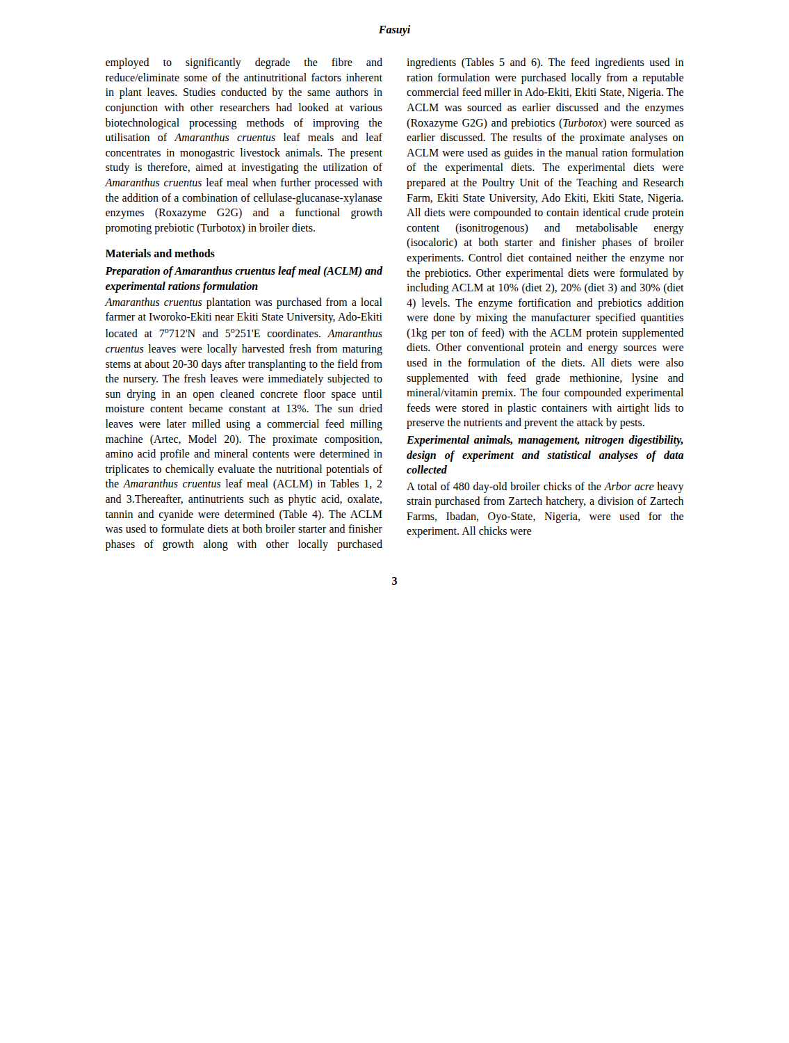Fasuyi
employed to significantly degrade the fibre and reduce/eliminate some of the antinutritional factors inherent in plant leaves. Studies conducted by the same authors in conjunction with other researchers had looked at various biotechnological processing methods of improving the utilisation of Amaranthus cruentus leaf meals and leaf concentrates in monogastric livestock animals. The present study is therefore, aimed at investigating the utilization of Amaranthus cruentus leaf meal when further processed with the addition of a combination of cellulase-glucanase-xylanase enzymes (Roxazyme G2G) and a functional growth promoting prebiotic (Turbotox) in broiler diets.
Materials and methods
Preparation of Amaranthus cruentus leaf meal (ACLM) and experimental rations formulation
Amaranthus cruentus plantation was purchased from a local farmer at Iworoko-Ekiti near Ekiti State University, Ado-Ekiti located at 7o712'N and 5o251'E coordinates. Amaranthus cruentus leaves were locally harvested fresh from maturing stems at about 20-30 days after transplanting to the field from the nursery. The fresh leaves were immediately subjected to sun drying in an open cleaned concrete floor space until moisture content became constant at 13%. The sun dried leaves were later milled using a commercial feed milling machine (Artec, Model 20). The proximate composition, amino acid profile and mineral contents were determined in triplicates to chemically evaluate the nutritional potentials of the Amaranthus cruentus leaf meal (ACLM) in Tables 1, 2 and 3.Thereafter, antinutrients such as phytic acid, oxalate, tannin and cyanide were determined (Table 4). The ACLM was used to formulate diets at both broiler starter and finisher phases of growth along with other locally purchased ingredients (Tables 5 and 6). The feed ingredients used in ration formulation were purchased locally from a reputable commercial feed miller in Ado-Ekiti, Ekiti State, Nigeria. The ACLM was sourced as earlier discussed and the enzymes (Roxazyme G2G) and prebiotics (Turbotox) were sourced as earlier discussed. The results of the proximate analyses on ACLM were used as guides in the manual ration formulation of the experimental diets. The experimental diets were prepared at the Poultry Unit of the Teaching and Research Farm, Ekiti State University, Ado Ekiti, Ekiti State, Nigeria. All diets were compounded to contain identical crude protein content (isonitrogenous) and metabolisable energy (isocaloric) at both starter and finisher phases of broiler experiments. Control diet contained neither the enzyme nor the prebiotics. Other experimental diets were formulated by including ACLM at 10% (diet 2), 20% (diet 3) and 30% (diet 4) levels. The enzyme fortification and prebiotics addition were done by mixing the manufacturer specified quantities (1kg per ton of feed) with the ACLM protein supplemented diets. Other conventional protein and energy sources were used in the formulation of the diets. All diets were also supplemented with feed grade methionine, lysine and mineral/vitamin premix. The four compounded experimental feeds were stored in plastic containers with airtight lids to preserve the nutrients and prevent the attack by pests.
Experimental animals, management, nitrogen digestibility, design of experiment and statistical analyses of data collected
A total of 480 day-old broiler chicks of the Arbor acre heavy strain purchased from Zartech hatchery, a division of Zartech Farms, Ibadan, Oyo-State, Nigeria, were used for the experiment. All chicks were
3